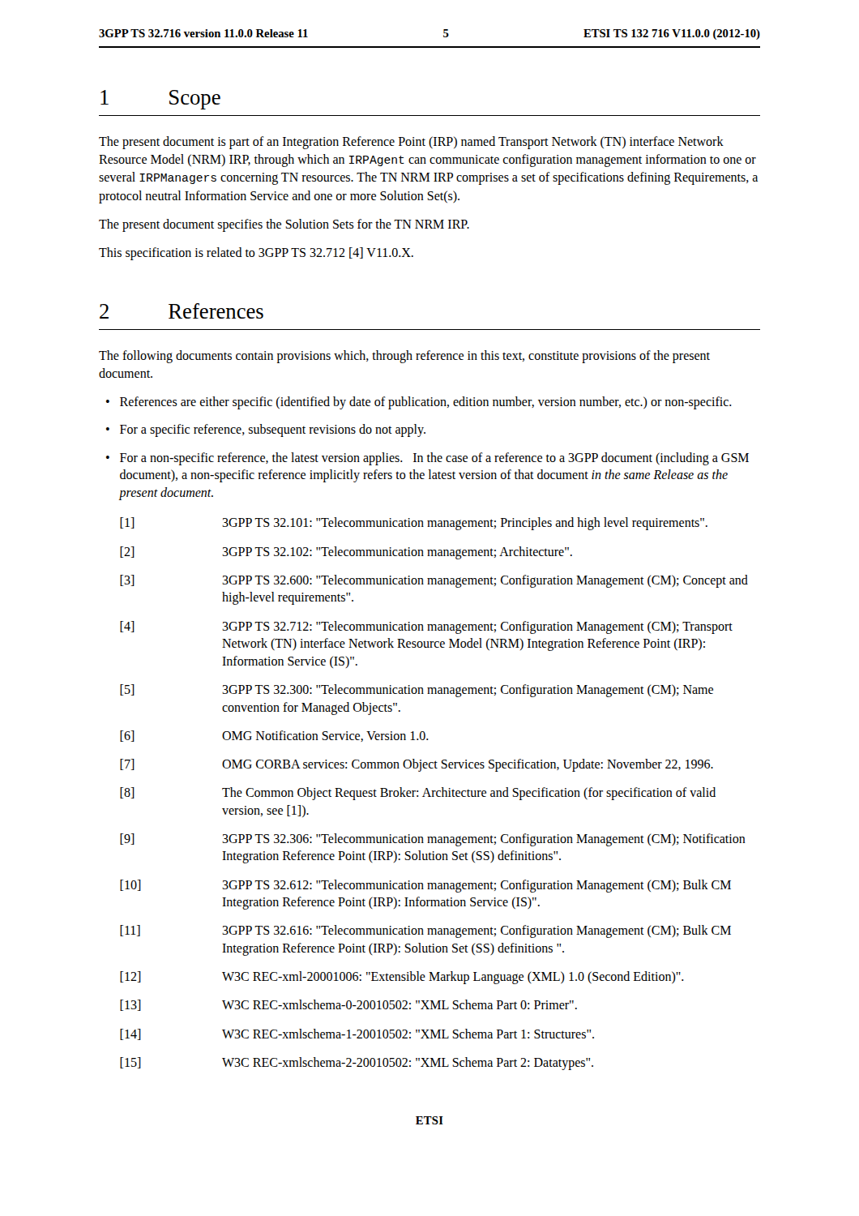3GPP TS 32.716 version 11.0.0 Release 11 5 ETSI TS 132 716 V11.0.0 (2012-10)
1 Scope
The present document is part of an Integration Reference Point (IRP) named Transport Network (TN) interface Network Resource Model (NRM) IRP, through which an IRPAgent can communicate configuration management information to one or several IRPManagers concerning TN resources. The TN NRM IRP comprises a set of specifications defining Requirements, a protocol neutral Information Service and one or more Solution Set(s).
The present document specifies the Solution Sets for the TN NRM IRP.
This specification is related to 3GPP TS 32.712 [4] V11.0.X.
2 References
The following documents contain provisions which, through reference in this text, constitute provisions of the present document.
References are either specific (identified by date of publication, edition number, version number, etc.) or non-specific.
For a specific reference, subsequent revisions do not apply.
For a non-specific reference, the latest version applies. In the case of a reference to a 3GPP document (including a GSM document), a non-specific reference implicitly refers to the latest version of that document in the same Release as the present document.
[1]
3GPP TS 32.101: "Telecommunication management; Principles and high level requirements".
[2]
3GPP TS 32.102: "Telecommunication management; Architecture".
[3]
3GPP TS 32.600: "Telecommunication management; Configuration Management (CM); Concept and high-level requirements".
[4]
3GPP TS 32.712: "Telecommunication management; Configuration Management (CM); Transport Network (TN) interface Network Resource Model (NRM) Integration Reference Point (IRP): Information Service (IS)".
[5]
3GPP TS 32.300: "Telecommunication management; Configuration Management (CM); Name convention for Managed Objects".
[6]
OMG Notification Service, Version 1.0.
[7]
OMG CORBA services: Common Object Services Specification, Update: November 22, 1996.
[8]
The Common Object Request Broker: Architecture and Specification (for specification of valid version, see [1]).
[9]
3GPP TS 32.306: "Telecommunication management; Configuration Management (CM); Notification Integration Reference Point (IRP): Solution Set (SS) definitions".
[10]
3GPP TS 32.612: "Telecommunication management; Configuration Management (CM); Bulk CM Integration Reference Point (IRP): Information Service (IS)".
[11]
3GPP TS 32.616: "Telecommunication management; Configuration Management (CM); Bulk CM Integration Reference Point (IRP): Solution Set (SS) definitions ".
[12]
W3C REC-xml-20001006: "Extensible Markup Language (XML) 1.0 (Second Edition)".
[13]
W3C REC-xmlschema-0-20010502: "XML Schema Part 0: Primer".
[14]
W3C REC-xmlschema-1-20010502: "XML Schema Part 1: Structures".
[15]
W3C REC-xmlschema-2-20010502: "XML Schema Part 2: Datatypes".
ETSI